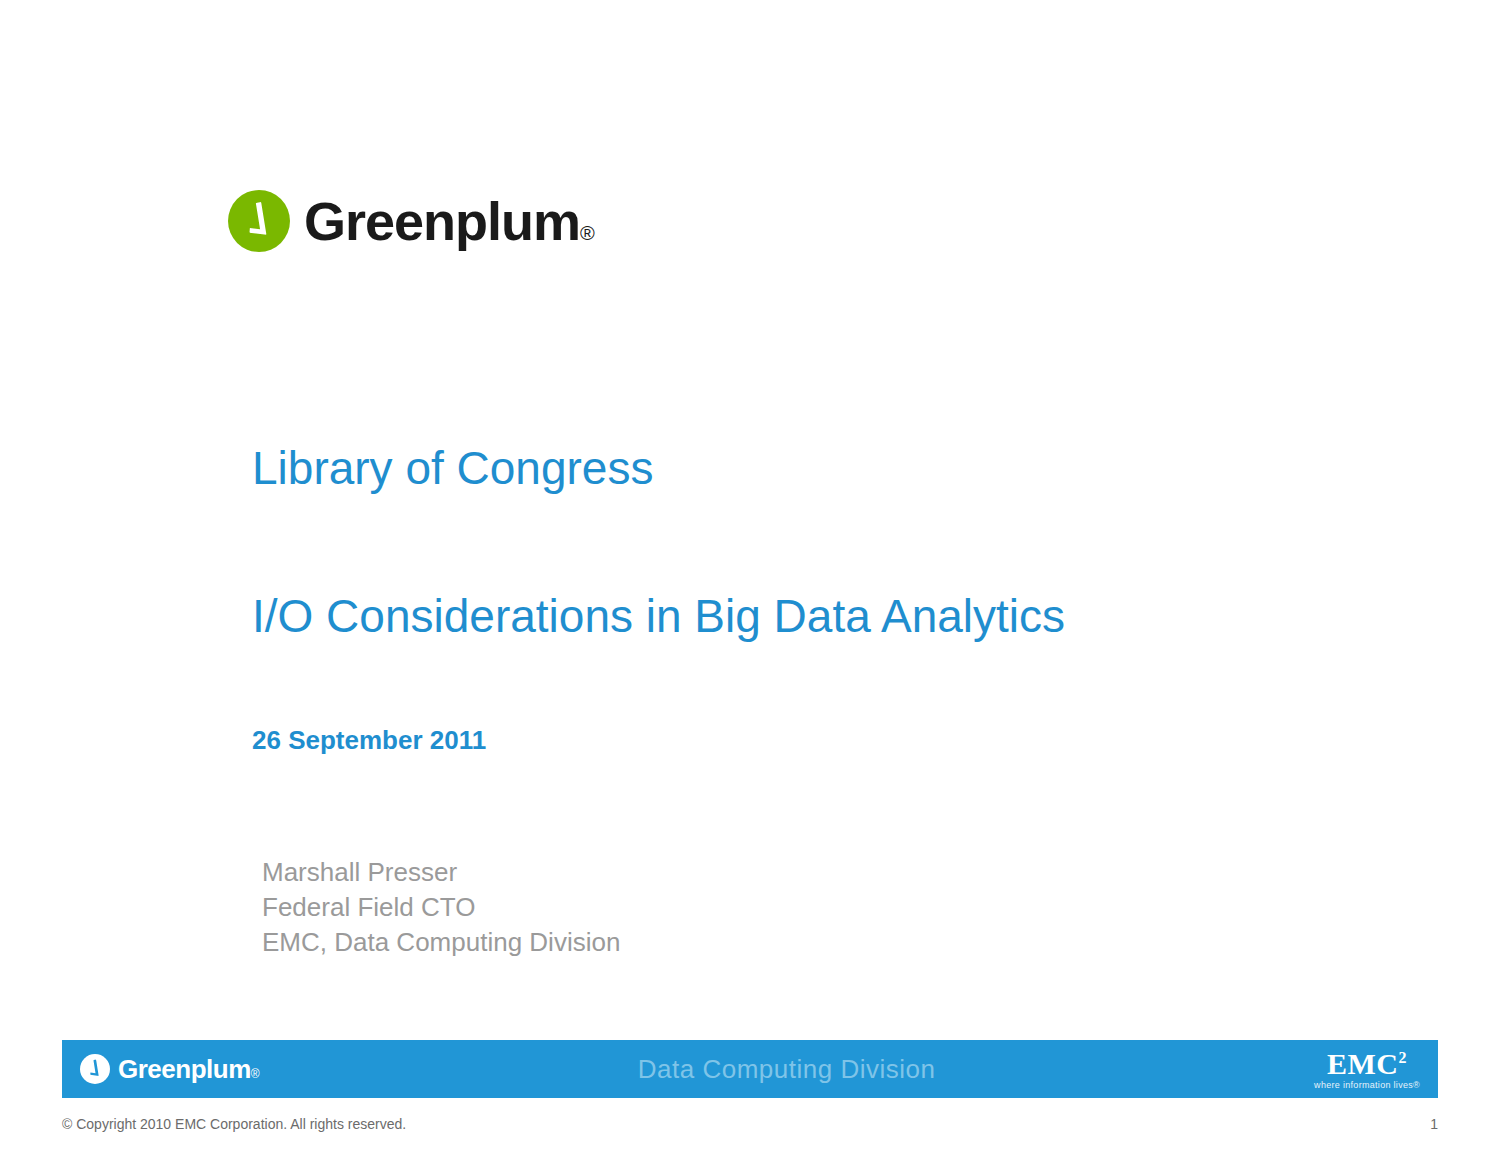Greenplum®
Library of Congress
I/O Considerations in Big Data Analytics
26 September 2011
Marshall Presser
Federal Field CTO
EMC, Data Computing Division
Greenplum®
Data Computing Division
EMC2
where information lives®
© Copyright 2010 EMC Corporation. All rights reserved. 1